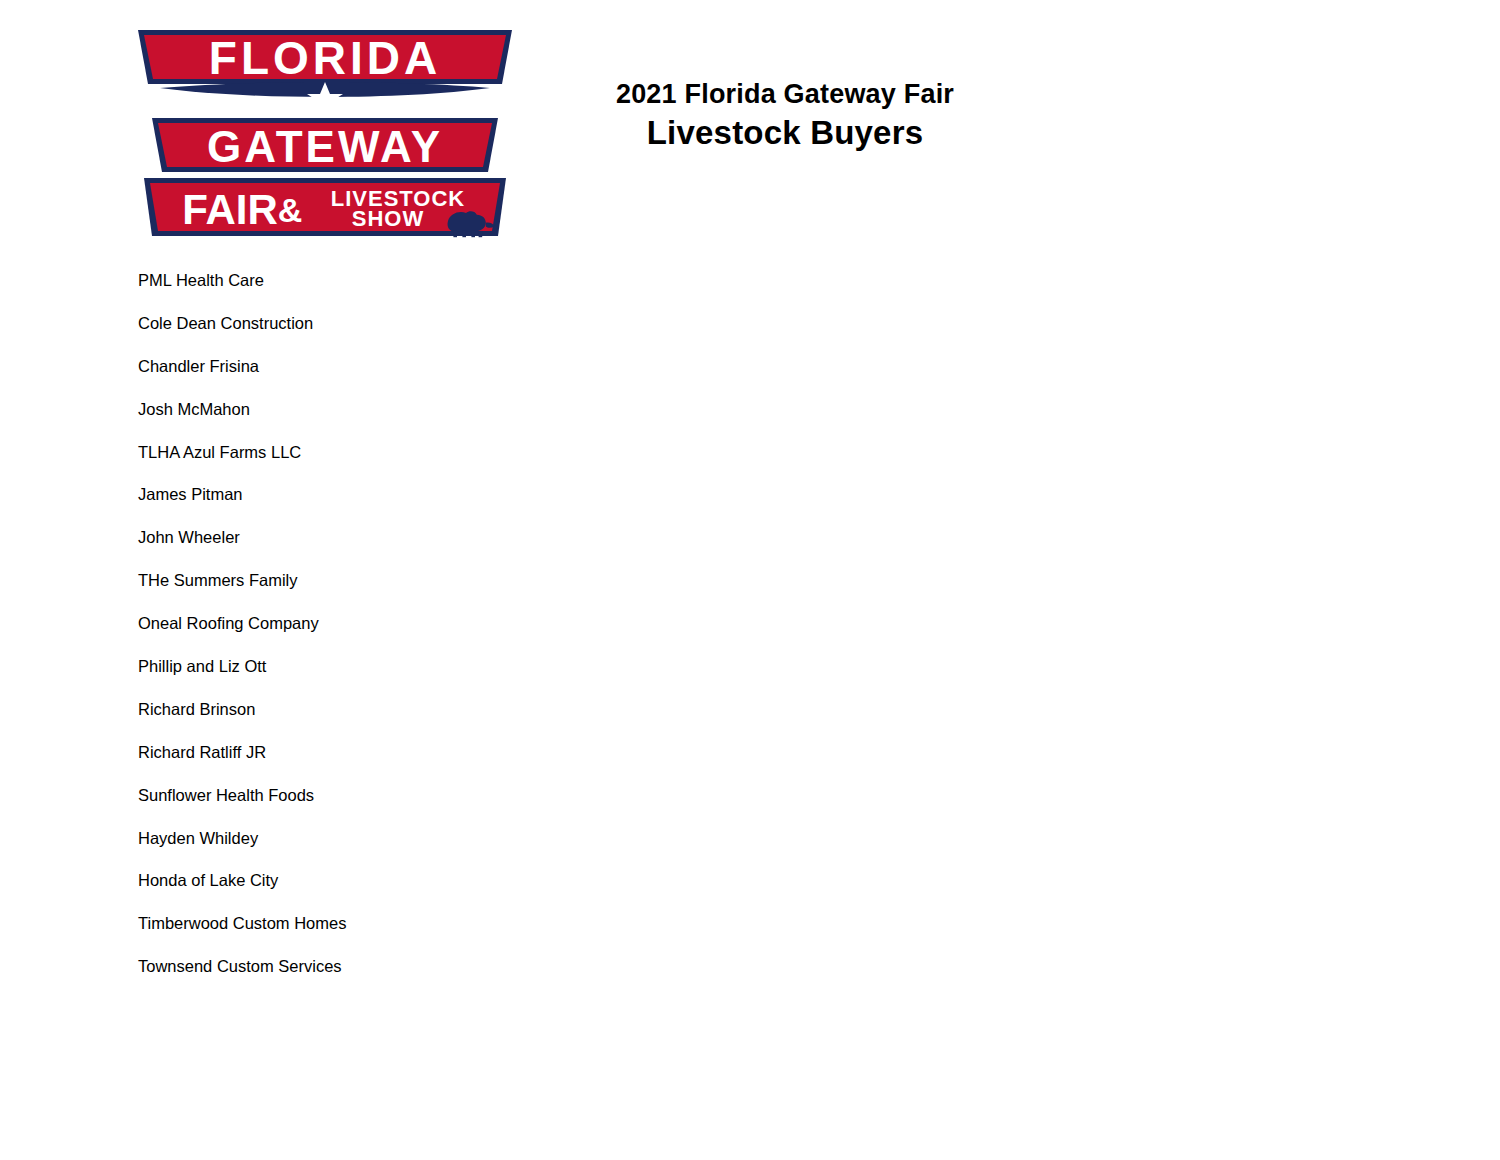FLORIDA GATEWAY FAIR & LIVESTOCK SHOW
2021 Florida Gateway Fair
Livestock Buyers
PML Health Care
Cole Dean Construction
Chandler Frisina
Josh McMahon
TLHA Azul Farms LLC
James Pitman
John Wheeler
THe Summers Family
Oneal Roofing Company
Phillip and Liz Ott
Richard Brinson
Richard Ratliff JR
Sunflower Health Foods
Hayden Whildey
Honda of Lake City
Timberwood Custom Homes
Townsend Custom Services